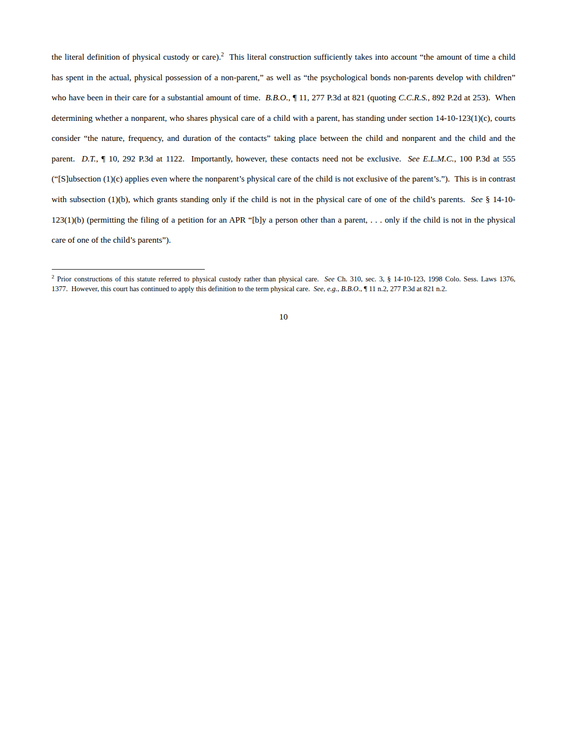the literal definition of physical custody or care).2 This literal construction sufficiently takes into account “the amount of time a child has spent in the actual, physical possession of a non-parent,” as well as “the psychological bonds non-parents develop with children” who have been in their care for a substantial amount of time. B.B.O., ¶ 11, 277 P.3d at 821 (quoting C.C.R.S., 892 P.2d at 253). When determining whether a nonparent, who shares physical care of a child with a parent, has standing under section 14-10-123(1)(c), courts consider “the nature, frequency, and duration of the contacts” taking place between the child and nonparent and the child and the parent. D.T., ¶ 10, 292 P.3d at 1122. Importantly, however, these contacts need not be exclusive. See E.L.M.C., 100 P.3d at 555 (“[S]ubsection (1)(c) applies even where the nonparent’s physical care of the child is not exclusive of the parent’s.”). This is in contrast with subsection (1)(b), which grants standing only if the child is not in the physical care of one of the child’s parents. See § 14-10-123(1)(b) (permitting the filing of a petition for an APR “[b]y a person other than a parent, . . . only if the child is not in the physical care of one of the child’s parents”).
2 Prior constructions of this statute referred to physical custody rather than physical care. See Ch. 310, sec. 3, § 14-10-123, 1998 Colo. Sess. Laws 1376, 1377. However, this court has continued to apply this definition to the term physical care. See, e.g., B.B.O., ¶ 11 n.2, 277 P.3d at 821 n.2.
10